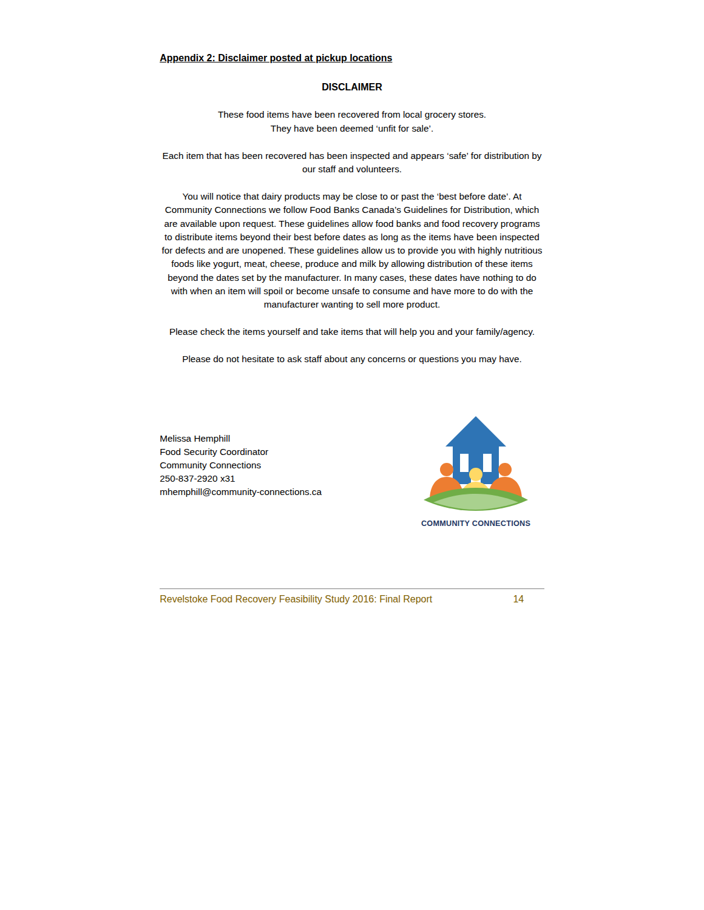Appendix 2: Disclaimer posted at pickup locations
DISCLAIMER
These food items have been recovered from local grocery stores.
They have been deemed ‘unfit for sale’.
Each item that has been recovered has been inspected and appears ‘safe’ for distribution by our staff and volunteers.
You will notice that dairy products may be close to or past the ‘best before date’. At Community Connections we follow Food Banks Canada’s Guidelines for Distribution, which are available upon request. These guidelines allow food banks and food recovery programs to distribute items beyond their best before dates as long as the items have been inspected for defects and are unopened. These guidelines allow us to provide you with highly nutritious foods like yogurt, meat, cheese, produce and milk by allowing distribution of these items beyond the dates set by the manufacturer. In many cases, these dates have nothing to do with when an item will spoil or become unsafe to consume and have more to do with the manufacturer wanting to sell more product.
Please check the items yourself and take items that will help you and your family/agency.
Please do not hesitate to ask staff about any concerns or questions you may have.
Melissa Hemphill
Food Security Coordinator
Community Connections
250-837-2920 x31
mhemphill@community-connections.ca
COMMUNITY CONNECTIONS
Revelstoke Food Recovery Feasibility Study 2016: Final Report 14